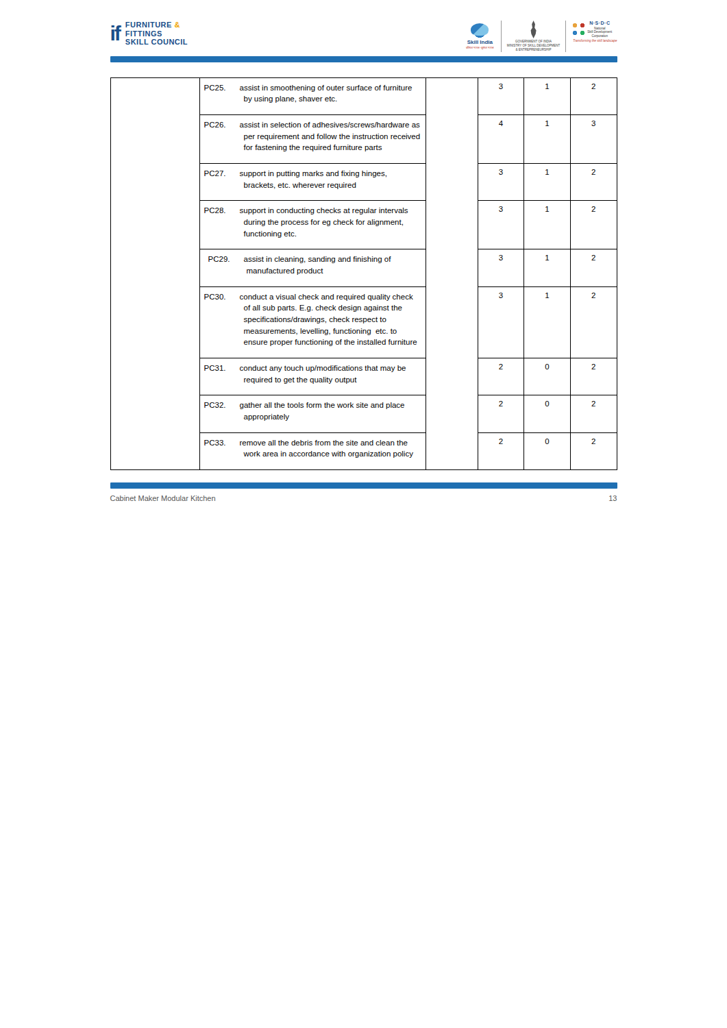if
FURNITURE &
FITTINGS
SKILL COUNCIL
Skill India
कौशल भारत-कुशल भारत
GOVERNMENT OF INDIA
MINISTRY OF SKILL DEVELOPMENT
& ENTREPRENEURSHIP
N·S·D·C
National
Skill Development
Corporation
Transforming the skill landscape
| | PC25. assist in smoothening of outer surface of furniture by using plane, shaver etc. | | 3 | 1 | 2 |
| PC26. assist in selection of adhesives/screws/hardware as per requirement and follow the instruction received for fastening the required furniture parts | 4 | 1 | 3 |
| PC27. support in putting marks and fixing hinges, brackets, etc. wherever required | 3 | 1 | 2 |
| PC28. support in conducting checks at regular intervals during the process for eg check for alignment, functioning etc. | 3 | 1 | 2 |
| PC29. assist in cleaning, sanding and finishing of manufactured product | 3 | 1 | 2 |
| PC30. conduct a visual check and required quality check of all sub parts. E.g. check design against the specifications/drawings, check respect to measurements, levelling, functioning etc. to ensure proper functioning of the installed furniture | 3 | 1 | 2 |
| PC31. conduct any touch up/modifications that may be required to get the quality output | 2 | 0 | 2 |
| PC32. gather all the tools form the work site and place appropriately | 2 | 0 | 2 |
| PC33. remove all the debris from the site and clean the work area in accordance with organization policy | 2 | 0 | 2 |
Cabinet Maker Modular Kitchen
13